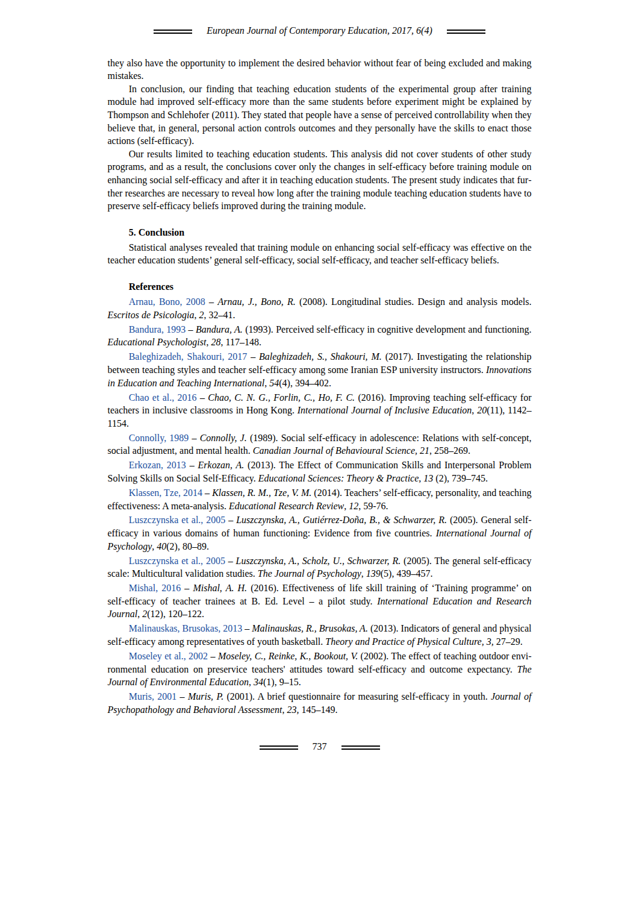European Journal of Contemporary Education, 2017, 6(4)
they also have the opportunity to implement the desired behavior without fear of being excluded and making mistakes.
In conclusion, our finding that teaching education students of the experimental group after training module had improved self-efficacy more than the same students before experiment might be explained by Thompson and Schlehofer (2011). They stated that people have a sense of perceived controllability when they believe that, in general, personal action controls outcomes and they personally have the skills to enact those actions (self-efficacy).
Our results limited to teaching education students. This analysis did not cover students of other study programs, and as a result, the conclusions cover only the changes in self-efficacy before training module on enhancing social self-efficacy and after it in teaching education students. The present study indicates that further researches are necessary to reveal how long after the training module teaching education students have to preserve self-efficacy beliefs improved during the training module.
5. Conclusion
Statistical analyses revealed that training module on enhancing social self-efficacy was effective on the teacher education students’ general self-efficacy, social self-efficacy, and teacher self-efficacy beliefs.
References
Arnau, Bono, 2008 – Arnau, J., Bono, R. (2008). Longitudinal studies. Design and analysis models. Escritos de Psicologia, 2, 32–41.
Bandura, 1993 – Bandura, A. (1993). Perceived self-efficacy in cognitive development and functioning. Educational Psychologist, 28, 117–148.
Baleghizadeh, Shakouri, 2017 – Baleghizadeh, S., Shakouri, M. (2017). Investigating the relationship between teaching styles and teacher self-efficacy among some Iranian ESP university instructors. Innovations in Education and Teaching International, 54(4), 394–402.
Chao et al., 2016 – Chao, C. N. G., Forlin, C., Ho, F. C. (2016). Improving teaching self-efficacy for teachers in inclusive classrooms in Hong Kong. International Journal of Inclusive Education, 20(11), 1142–1154.
Connolly, 1989 – Connolly, J. (1989). Social self-efficacy in adolescence: Relations with self-concept, social adjustment, and mental health. Canadian Journal of Behavioural Science, 21, 258–269.
Erkozan, 2013 – Erkozan, A. (2013). The Effect of Communication Skills and Interpersonal Problem Solving Skills on Social Self-Efficacy. Educational Sciences: Theory & Practice, 13 (2), 739–745.
Klassen, Tze, 2014 – Klassen, R. M., Tze, V. M. (2014). Teachers’ self-efficacy, personality, and teaching effectiveness: A meta-analysis. Educational Research Review, 12, 59-76.
Luszczynska et al., 2005 – Luszczynska, A., Gutiérrez-Doña, B., & Schwarzer, R. (2005). General self-efficacy in various domains of human functioning: Evidence from five countries. International Journal of Psychology, 40(2), 80–89.
Luszczynska et al., 2005 – Luszczynska, A., Scholz, U., Schwarzer, R. (2005). The general self-efficacy scale: Multicultural validation studies. The Journal of Psychology, 139(5), 439–457.
Mishal, 2016 – Mishal, A. H. (2016). Effectiveness of life skill training of ‘Training programme’ on self-efficacy of teacher trainees at B. Ed. Level – a pilot study. International Education and Research Journal, 2(12), 120–122.
Malinauskas, Brusokas, 2013 – Malinauskas, R., Brusokas, A. (2013). Indicators of general and physical self-efficacy among representatives of youth basketball. Theory and Practice of Physical Culture, 3, 27–29.
Moseley et al., 2002 – Moseley, C., Reinke, K., Bookout, V. (2002). The effect of teaching outdoor environmental education on preservice teachers' attitudes toward self-efficacy and outcome expectancy. The Journal of Environmental Education, 34(1), 9–15.
Muris, 2001 – Muris, P. (2001). A brief questionnaire for measuring self-efficacy in youth. Journal of Psychopathology and Behavioral Assessment, 23, 145–149.
737